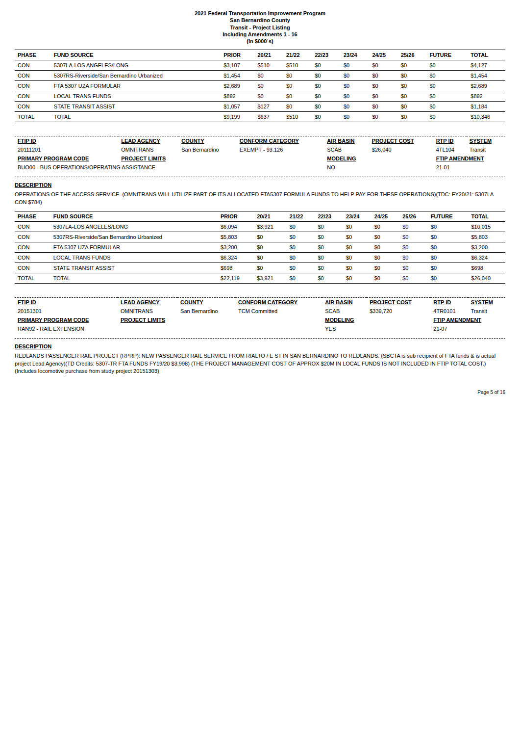2021 Federal Transportation Improvement Program
San Bernardino County
Transit - Project Listing
Including Amendments 1 - 16
(In $000`s)
| PHASE | FUND SOURCE | PRIOR | 20/21 | 21/22 | 22/23 | 23/24 | 24/25 | 25/26 | FUTURE | TOTAL |
| --- | --- | --- | --- | --- | --- | --- | --- | --- | --- | --- |
| CON | 5307LA-LOS ANGELES/LONG | $3,107 | $510 | $510 | $0 | $0 | $0 | $0 | $0 | $4,127 |
| CON | 5307RS-Riverside/San Bernardino Urbanized | $1,454 | $0 | $0 | $0 | $0 | $0 | $0 | $0 | $1,454 |
| CON | FTA 5307 UZA FORMULAR | $2,689 | $0 | $0 | $0 | $0 | $0 | $0 | $0 | $2,689 |
| CON | LOCAL TRANS FUNDS | $892 | $0 | $0 | $0 | $0 | $0 | $0 | $0 | $892 |
| CON | STATE TRANSIT ASSIST | $1,057 | $127 | $0 | $0 | $0 | $0 | $0 | $0 | $1,184 |
| TOTAL | TOTAL | $9,199 | $637 | $510 | $0 | $0 | $0 | $0 | $0 | $10,346 |
| FTIP ID | LEAD AGENCY | COUNTY | CONFORM CATEGORY | AIR BASIN | PROJECT COST | RTP ID | SYSTEM |
| 20111201 | OMNITRANS | San Bernardino | EXEMPT - 93.126 | SCAB | $26,040 | 4TL104 | Transit |
| PRIMARY PROGRAM CODE | PROJECT LIMITS | MODELING | FTIP AMENDMENT |
| BUO00 - BUS OPERATIONS/OPERATING ASSISTANCE | NO | 21-01 |
DESCRIPTION
OPERATIONS OF THE ACCESS SERVICE. (OMNITRANS WILL UTILIZE PART OF ITS ALLOCATED FTA5307 FORMULA FUNDS TO HELP PAY FOR THESE OPERATIONS)(TDC: FY20/21: 5307LA CON $784)
| PHASE | FUND SOURCE | PRIOR | 20/21 | 21/22 | 22/23 | 23/24 | 24/25 | 25/26 | FUTURE | TOTAL |
| --- | --- | --- | --- | --- | --- | --- | --- | --- | --- | --- |
| CON | 5307LA-LOS ANGELES/LONG | $6,094 | $3,921 | $0 | $0 | $0 | $0 | $0 | $0 | $10,015 |
| CON | 5307RS-Riverside/San Bernardino Urbanized | $5,803 | $0 | $0 | $0 | $0 | $0 | $0 | $0 | $5,803 |
| CON | FTA 5307 UZA FORMULAR | $3,200 | $0 | $0 | $0 | $0 | $0 | $0 | $0 | $3,200 |
| CON | LOCAL TRANS FUNDS | $6,324 | $0 | $0 | $0 | $0 | $0 | $0 | $0 | $6,324 |
| CON | STATE TRANSIT ASSIST | $698 | $0 | $0 | $0 | $0 | $0 | $0 | $0 | $698 |
| TOTAL | TOTAL | $22,119 | $3,921 | $0 | $0 | $0 | $0 | $0 | $0 | $26,040 |
| FTIP ID | LEAD AGENCY | COUNTY | CONFORM CATEGORY | AIR BASIN | PROJECT COST | RTP ID | SYSTEM |
| 20151301 | OMNITRANS | San Bernardino | TCM Committed | SCAB | $339,720 | 4TR0101 | Transit |
| PRIMARY PROGRAM CODE | PROJECT LIMITS | MODELING | FTIP AMENDMENT |
| RAN92 - RAIL EXTENSION | YES | 21-07 |
DESCRIPTION
REDLANDS PASSENGER RAIL PROJECT (RPRP): NEW PASSENGER RAIL SERVICE FROM RIALTO / E ST IN SAN BERNARDINO TO REDLANDS. (SBCTA is sub recipient of FTA funds & is actual project Lead Agency)(TD Credits: 5307-TR FTA FUNDS FY19/20 $3,998) (THE PROJECT MANAGEMENT COST OF APPROX $20M IN LOCAL FUNDS IS NOT INCLUDED IN FTIP TOTAL COST.)(Includes locomotive purchase from study project 20151303)
Page 5 of 16